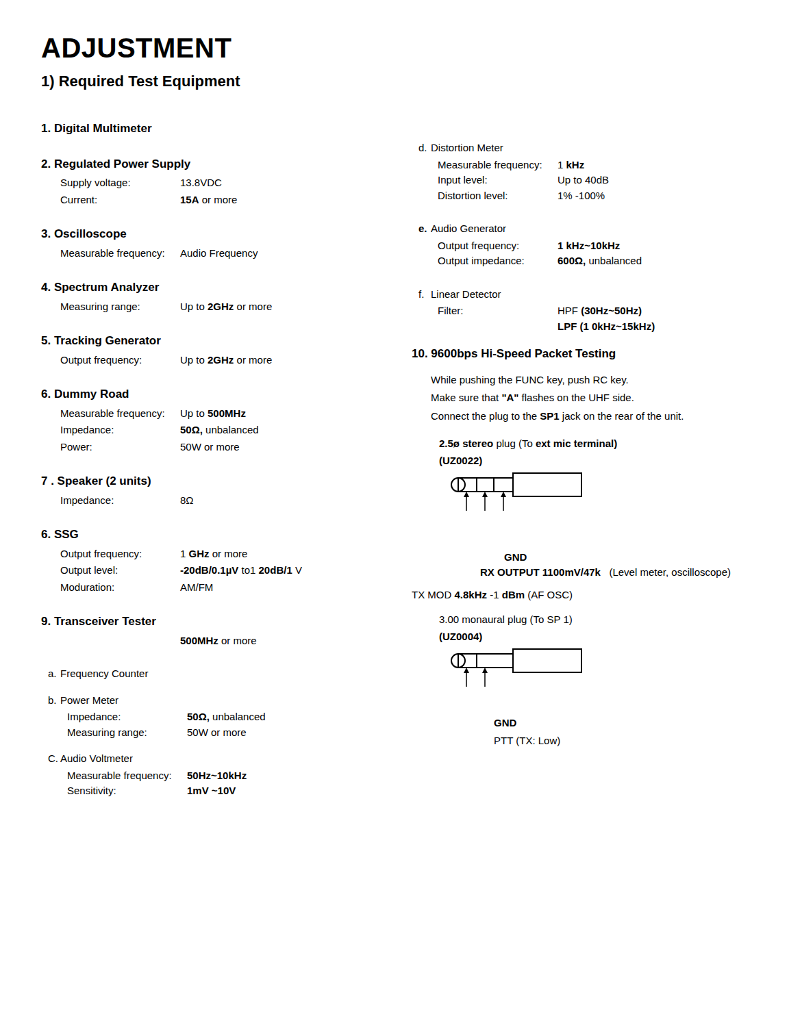ADJUSTMENT
1) Required Test Equipment
1. Digital Multimeter
2. Regulated Power Supply
Supply voltage: 13.8VDC
Current: 15A or more
3. Oscilloscope
Measurable frequency: Audio Frequency
4. Spectrum Analyzer
Measuring range: Up to 2GHz or more
5. Tracking Generator
Output frequency: Up to 2GHz or more
6. Dummy Road
Measurable frequency: Up to 500MHz
Impedance: 50Ω, unbalanced
Power: 50W or more
7 . Speaker (2 units)
Impedance: 8Ω
6. SSG
Output frequency: 1 GHz or more
Output level:-20dB/0.1µV to1 20dB/1 V
Moduration: AM/FM
9. Transceiver Tester
500MHz or more
a. Frequency Counter
b. Power Meter
Impedance: 50Ω, unbalanced
Measuring range: 50W or more
C. Audio Voltmeter
Measurable frequency: 50Hz~10kHz
Sensitivity: 1mV ~10V
d. Distortion Meter
Measurable frequency: 1 kHz
Input level: Up to 40dB
Distortion level: 1% -100%
e. Audio Generator
Output frequency: 1 kHz~10kHz
Output impedance: 600Ω, unbalanced
f. Linear Detector
Filter: HPF (30Hz~50Hz)
LPF (1 0kHz~15kHz)
10. 9600bps Hi-Speed Packet Testing
While pushing the FUNC key, push RC key.
Make sure that "A" flashes on the UHF side.
Connect the plug to the SP1 jack on the rear of the unit.
2.5ø stereo plug (To ext mic terminal)
(UZ0022)
GND
RX OUTPUT 1100mV/47k (Level meter, oscilloscope)
TX MOD 4.8kHz -1 dBm (AF OSC)
3.00 monaural plug (To SP 1)
(UZ0004)
GND
PTT (TX: Low)